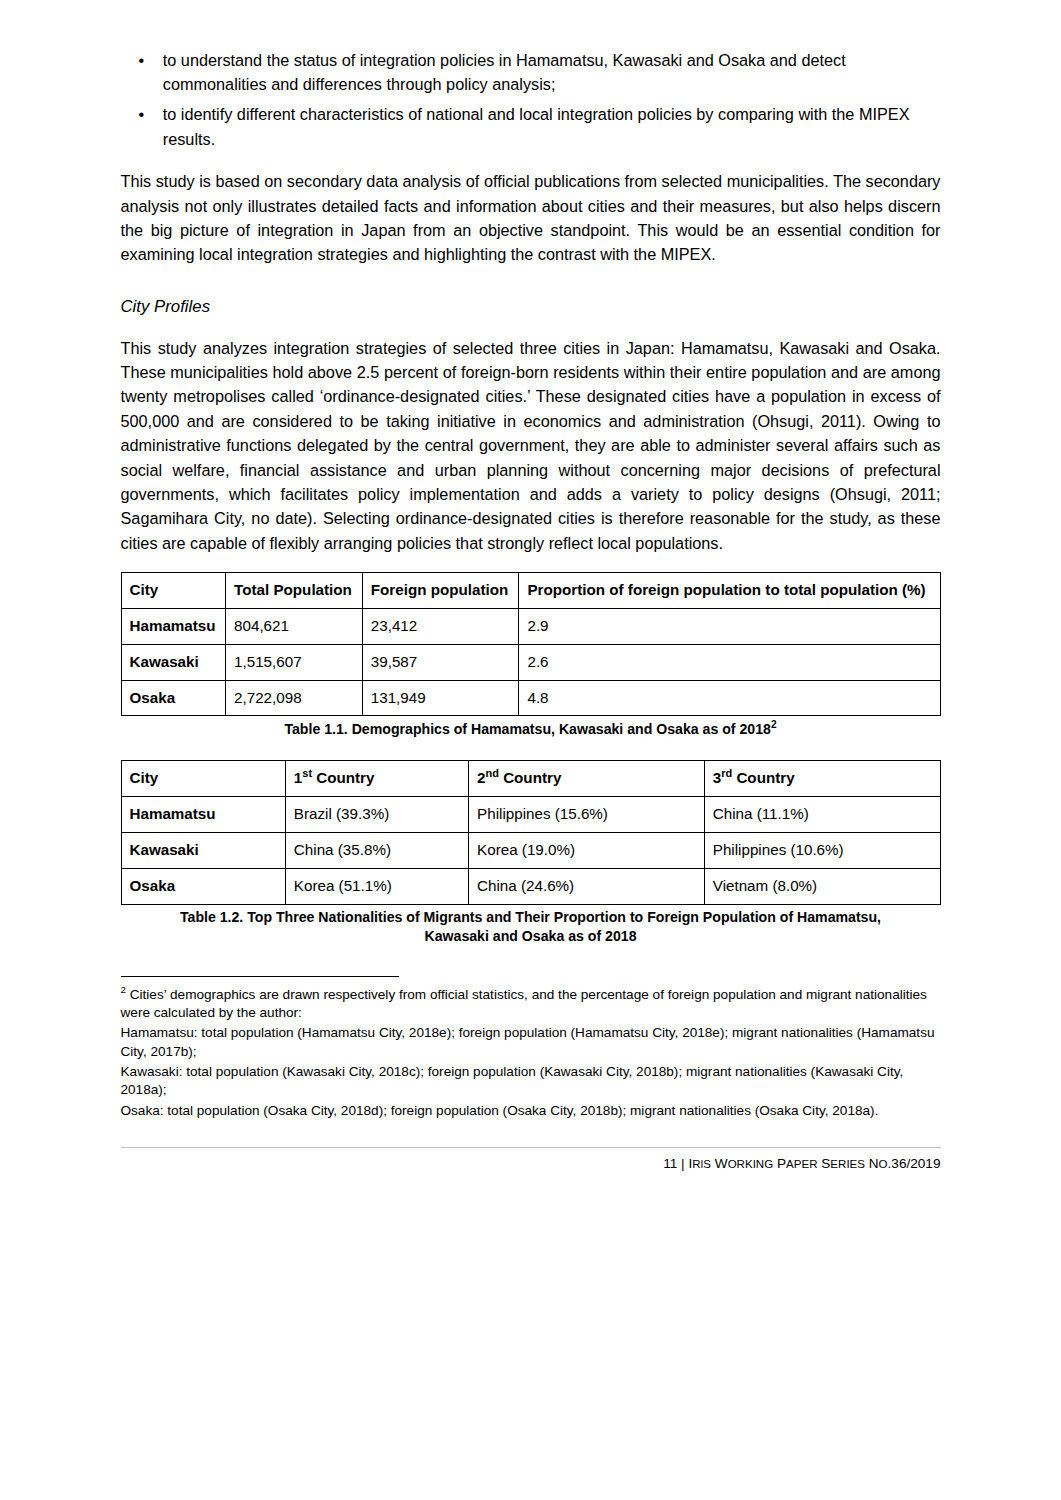to understand the status of integration policies in Hamamatsu, Kawasaki and Osaka and detect commonalities and differences through policy analysis;
to identify different characteristics of national and local integration policies by comparing with the MIPEX results.
This study is based on secondary data analysis of official publications from selected municipalities. The secondary analysis not only illustrates detailed facts and information about cities and their measures, but also helps discern the big picture of integration in Japan from an objective standpoint. This would be an essential condition for examining local integration strategies and highlighting the contrast with the MIPEX.
City Profiles
This study analyzes integration strategies of selected three cities in Japan: Hamamatsu, Kawasaki and Osaka. These municipalities hold above 2.5 percent of foreign-born residents within their entire population and are among twenty metropolises called ‘ordinance-designated cities.’ These designated cities have a population in excess of 500,000 and are considered to be taking initiative in economics and administration (Ohsugi, 2011). Owing to administrative functions delegated by the central government, they are able to administer several affairs such as social welfare, financial assistance and urban planning without concerning major decisions of prefectural governments, which facilitates policy implementation and adds a variety to policy designs (Ohsugi, 2011; Sagamihara City, no date). Selecting ordinance-designated cities is therefore reasonable for the study, as these cities are capable of flexibly arranging policies that strongly reflect local populations.
| City | Total Population | Foreign population | Proportion of foreign population to total population (%) |
| --- | --- | --- | --- |
| Hamamatsu | 804,621 | 23,412 | 2.9 |
| Kawasaki | 1,515,607 | 39,587 | 2.6 |
| Osaka | 2,722,098 | 131,949 | 4.8 |
Table 1.1. Demographics of Hamamatsu, Kawasaki and Osaka as of 20182
| City | 1 st Country | 2 nd Country | 3 rd Country |
| --- | --- | --- | --- |
| Hamamatsu | Brazil (39.3%) | Philippines (15.6%) | China (11.1%) |
| Kawasaki | China (35.8%) | Korea (19.0%) | Philippines (10.6%) |
| Osaka | Korea (51.1%) | China (24.6%) | Vietnam (8.0%) |
Table 1.2. Top Three Nationalities of Migrants and Their Proportion to Foreign Population of Hamamatsu,
Kawasaki and Osaka as of 2018
2 Cities’ demographics are drawn respectively from official statistics, and the percentage of foreign population and migrant nationalities were calculated by the author:
Hamamatsu: total population (Hamamatsu City, 2018e); foreign population (Hamamatsu City, 2018e); migrant nationalities (Hamamatsu City, 2017b);
Kawasaki: total population (Kawasaki City, 2018c); foreign population (Kawasaki City, 2018b); migrant nationalities (Kawasaki City, 2018a);
Osaka: total population (Osaka City, 2018d); foreign population (Osaka City, 2018b); migrant nationalities (Osaka City, 2018a).
11 | IRiS WORKING PAPER SERIES NO.36/2019